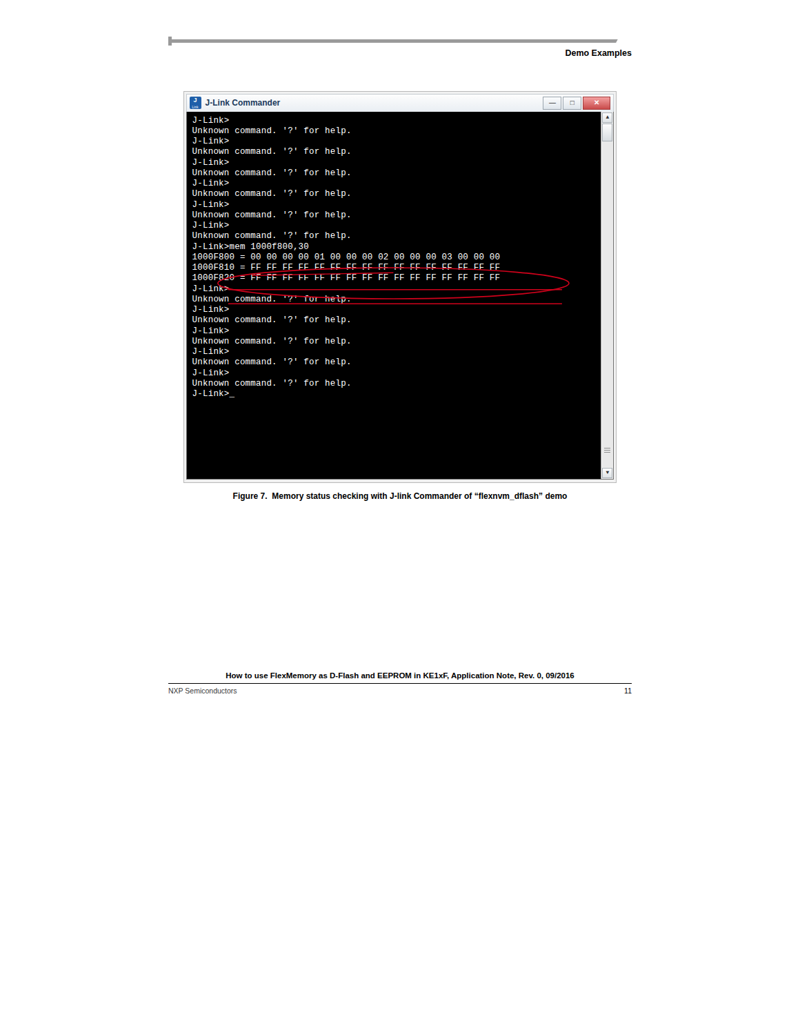Demo Examples
JLink J-Link Commander
— □ ✕
J-Link>
Unknown command. '?' for help.
J-Link>
Unknown command. '?' for help.
J-Link>
Unknown command. '?' for help.
J-Link>
Unknown command. '?' for help.
J-Link>
Unknown command. '?' for help.
J-Link>
Unknown command. '?' for help.
J-Link>mem 1000f800,30
1000F800 = 00 00 00 00 01 00 00 00 02 00 00 00 03 00 00 00
1000F810 = FF FF FF FF FF FF FF FF FF FF FF FF FF FF FF FF
1000F820 = FF FF FF FF FF FF FF FF FF FF FF FF FF FF FF FF
J-Link>
Unknown command. '?' for help.
J-Link>
Unknown command. '?' for help.
J-Link>
Unknown command. '?' for help.
J-Link>
Unknown command. '?' for help.
J-Link>
Unknown command. '?' for help.
J-Link>_
▲
▼
Figure 7. Memory status checking with J-link Commander of “flexnvm_dflash” demo
How to use FlexMemory as D-Flash and EEPROM in KE1xF, Application Note, Rev. 0, 09/2016
NXP Semiconductors
11